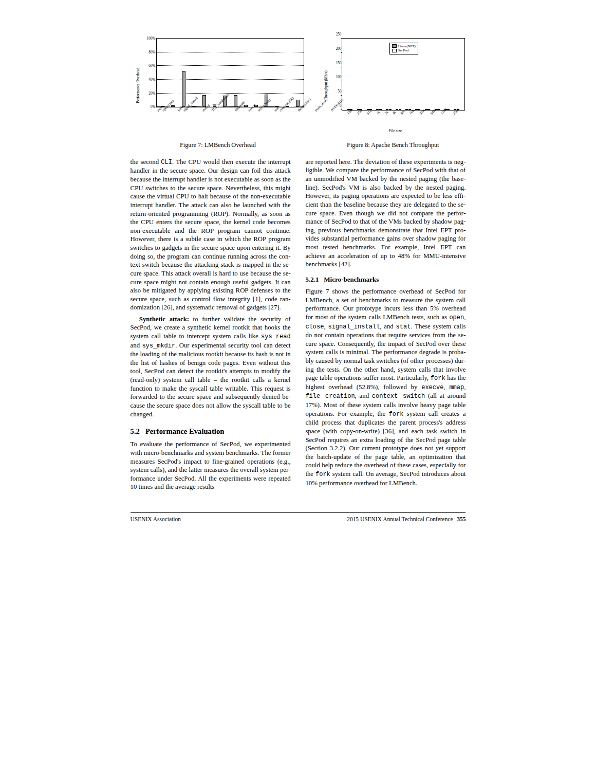Performance Overhead
100%
80%
60%
40%
20%
0%
null open/close fork signal_install mmap TCP_bandwidth filecreate execve select2std() stat ctxswrap(6k) Bcopy(libc) main_mem AVERAGE
Figure 7: LMBench Overhead
Throughput (Mb/s)
250
200
150
100
50
0
Linux(NPT)
SecPod
128 256 512 1k 2k 4k 8K 16K 32K 64K 128K 256K
File size
Figure 8: Apache Bench Throughput
the second CLI. The CPU would then execute the interrupt handler in the secure space. Our design can foil this attack because the interrupt handler is not executable as soon as the CPU switches to the secure space. Nevertheless, this might cause the virtual CPU to halt because of the non-executable interrupt handler. The attack can also be launched with the return-oriented programming (ROP). Normally, as soon as the CPU enters the secure space, the kernel code becomes non-executable and the ROP program cannot continue. However, there is a subtle case in which the ROP program switches to gadgets in the secure space upon entering it. By doing so, the program can continue running across the context switch because the attacking stack is mapped in the secure space. This attack overall is hard to use because the secure space might not contain enough useful gadgets. It can also be mitigated by applying existing ROP defenses to the secure space, such as control flow integrity [1], code randomization [26], and systematic removal of gadgets [27].
Synthetic attack: to further validate the security of SecPod, we create a synthetic kernel rootkit that hooks the system call table to intercept system calls like sys_read and sys_mkdir. Our experimental security tool can detect the loading of the malicious rootkit because its hash is not in the list of hashes of benign code pages. Even without this tool, SecPod can detect the rootkit's attempts to modify the (read-only) system call table – the rootkit calls a kernel function to make the syscall table writable. This request is forwarded to the secure space and subsequently denied because the secure space does not allow the syscall table to be changed.
5.2 Performance Evaluation
To evaluate the performance of SecPod, we experimented with micro-benchmarks and system benchmarks. The former measures SecPod's impact to fine-grained operations (e.g., system calls), and the latter measures the overall system performance under SecPod. All the experiments were repeated 10 times and the average results
are reported here. The deviation of these experiments is negligible. We compare the performance of SecPod with that of an unmodified VM backed by the nested paging (the baseline). SecPod's VM is also backed by the nested paging. However, its paging operations are expected to be less efficient than the baseline because they are delegated to the secure space. Even though we did not compare the performance of SecPod to that of the VMs backed by shadow paging, previous benchmarks demonstrate that Intel EPT provides substantial performance gains over shadow paging for most tested benchmarks. For example, Intel EPT can achieve an acceleration of up to 48% for MMU-intensive benchmarks [42].
5.2.1 Micro-benchmarks
Figure 7 shows the performance overhead of SecPod for LMBench, a set of benchmarks to measure the system call performance. Our prototype incurs less than 5% overhead for most of the system calls LMBench tests, such as open, close, signal_install, and stat. These system calls do not contain operations that require services from the secure space. Consequently, the impact of SecPod over these system calls is minimal. The performance degrade is probably caused by normal task switches (of other processes) during the tests. On the other hand, system calls that involve page table operations suffer most. Particularly, fork has the highest overhead (52.8%), followed by execve, mmap, file creation, and context switch (all at around 17%). Most of these system calls involve heavy page table operations. For example, the fork system call creates a child process that duplicates the parent process's address space (with copy-on-write) [36], and each task switch in SecPod requires an extra loading of the SecPod page table (Section 3.2.2). Our current prototype does not yet support the batch-update of the page table, an optimization that could help reduce the overhead of these cases, especially for the fork system call. On average, SecPod introduces about 10% performance overhead for LMBench.
USENIX Association
2015 USENIX Annual Technical Conference355